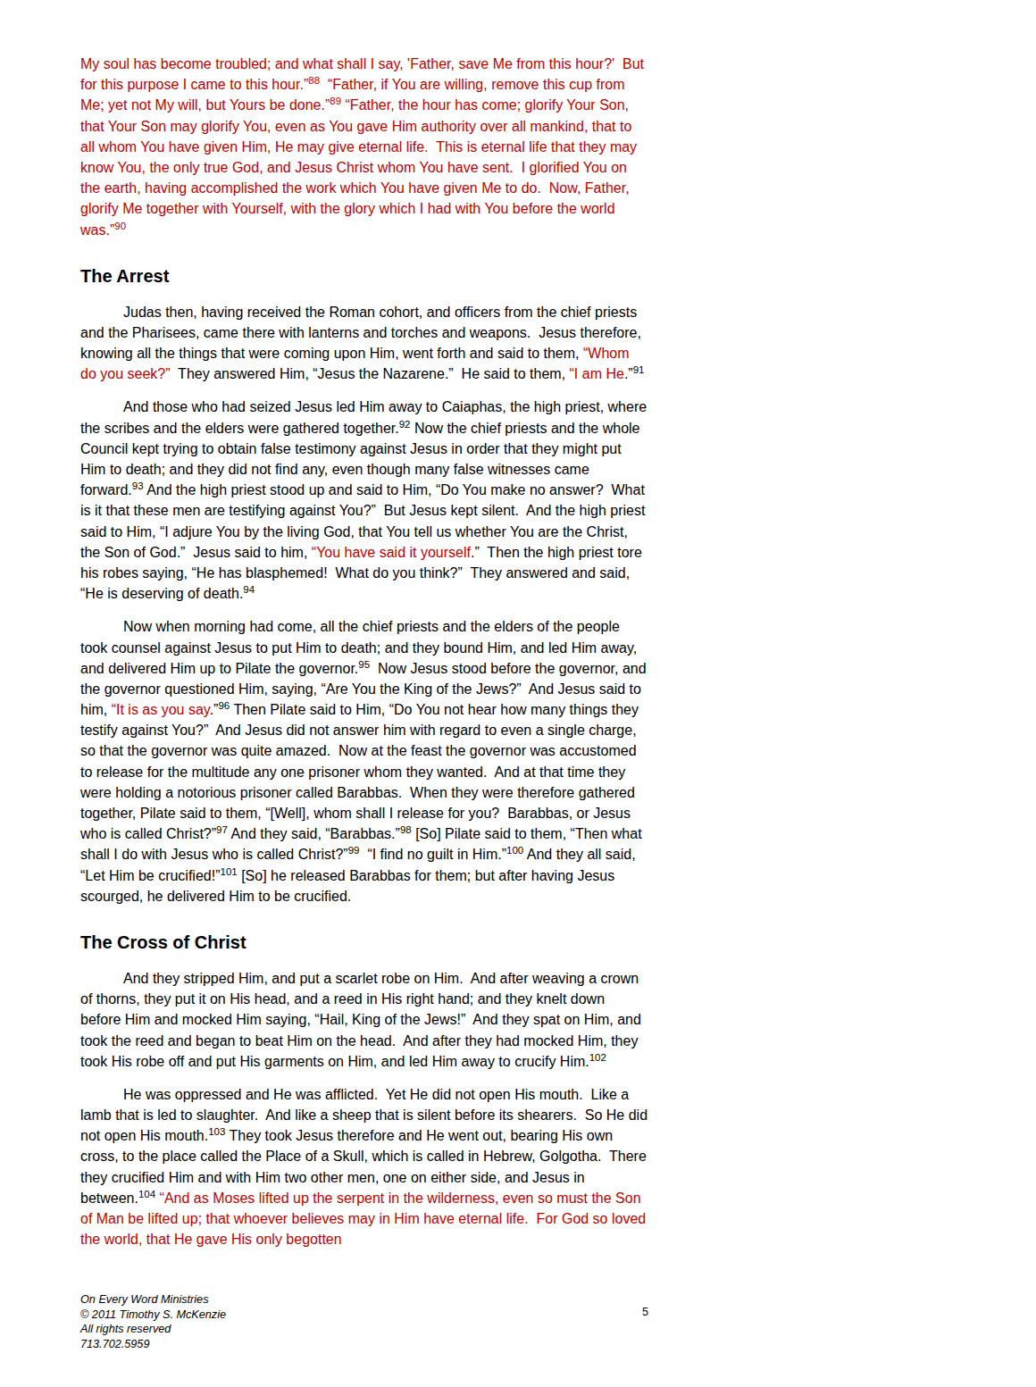My soul has become troubled; and what shall I say, 'Father, save Me from this hour?' But for this purpose I came to this hour.”88 “Father, if You are willing, remove this cup from Me; yet not My will, but Yours be done.”89 “Father, the hour has come; glorify Your Son, that Your Son may glorify You, even as You gave Him authority over all mankind, that to all whom You have given Him, He may give eternal life. This is eternal life that they may know You, the only true God, and Jesus Christ whom You have sent. I glorified You on the earth, having accomplished the work which You have given Me to do. Now, Father, glorify Me together with Yourself, with the glory which I had with You before the world was.”90
The Arrest
Judas then, having received the Roman cohort, and officers from the chief priests and the Pharisees, came there with lanterns and torches and weapons. Jesus therefore, knowing all the things that were coming upon Him, went forth and said to them, “Whom do you seek?” They answered Him, “Jesus the Nazarene.” He said to them, “I am He.”91
And those who had seized Jesus led Him away to Caiaphas, the high priest, where the scribes and the elders were gathered together.92 Now the chief priests and the whole Council kept trying to obtain false testimony against Jesus in order that they might put Him to death; and they did not find any, even though many false witnesses came forward.93 And the high priest stood up and said to Him, “Do You make no answer? What is it that these men are testifying against You?” But Jesus kept silent. And the high priest said to Him, “I adjure You by the living God, that You tell us whether You are the Christ, the Son of God.” Jesus said to him, “You have said it yourself.” Then the high priest tore his robes saying, “He has blasphemed! What do you think?” They answered and said, “He is deserving of death.94
Now when morning had come, all the chief priests and the elders of the people took counsel against Jesus to put Him to death; and they bound Him, and led Him away, and delivered Him up to Pilate the governor.95 Now Jesus stood before the governor, and the governor questioned Him, saying, “Are You the King of the Jews?” And Jesus said to him, “It is as you say.”96 Then Pilate said to Him, “Do You not hear how many things they testify against You?” And Jesus did not answer him with regard to even a single charge, so that the governor was quite amazed. Now at the feast the governor was accustomed to release for the multitude any one prisoner whom they wanted. And at that time they were holding a notorious prisoner called Barabbas. When they were therefore gathered together, Pilate said to them, “[Well], whom shall I release for you? Barabbas, or Jesus who is called Christ?”97 And they said, “Barabbas.”98 [So] Pilate said to them, “Then what shall I do with Jesus who is called Christ?”99 “I find no guilt in Him.”100 And they all said, “Let Him be crucified!”101 [So] he released Barabbas for them; but after having Jesus scourged, he delivered Him to be crucified.
The Cross of Christ
And they stripped Him, and put a scarlet robe on Him. And after weaving a crown of thorns, they put it on His head, and a reed in His right hand; and they knelt down before Him and mocked Him saying, “Hail, King of the Jews!” And they spat on Him, and took the reed and began to beat Him on the head. And after they had mocked Him, they took His robe off and put His garments on Him, and led Him away to crucify Him.102
He was oppressed and He was afflicted. Yet He did not open His mouth. Like a lamb that is led to slaughter. And like a sheep that is silent before its shearers. So He did not open His mouth.103 They took Jesus therefore and He went out, bearing His own cross, to the place called the Place of a Skull, which is called in Hebrew, Golgotha. There they crucified Him and with Him two other men, one on either side, and Jesus in between.104 “And as Moses lifted up the serpent in the wilderness, even so must the Son of Man be lifted up; that whoever believes may in Him have eternal life. For God so loved the world, that He gave His only begotten
On Every Word Ministries
© 2011 Timothy S. McKenzie
All rights reserved
713.702.5959 5